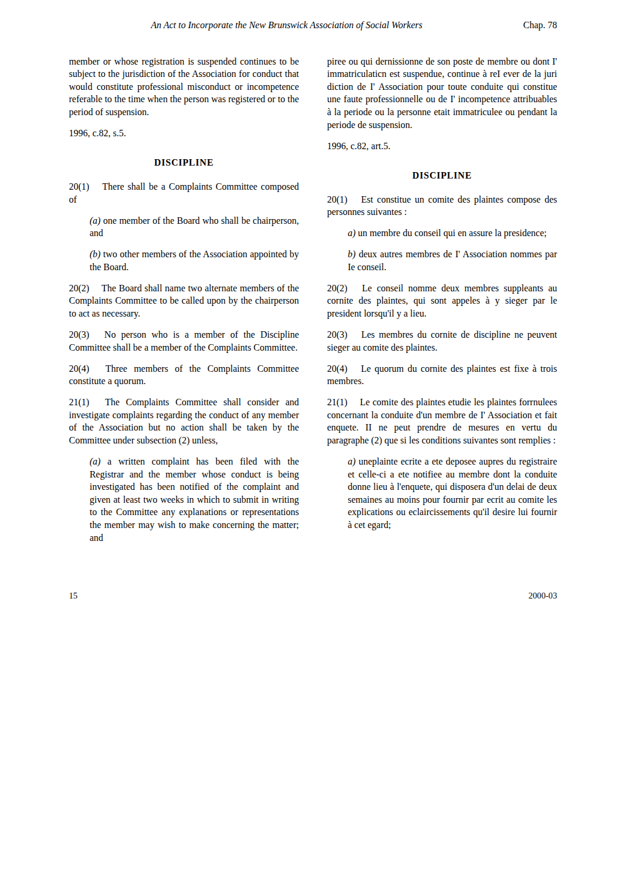An Act to Incorporate the New Brunswick Association of Social Workers
Chap. 78
member or whose registration is suspended continues to be subject to the jurisdiction of the Association for conduct that would constitute professional misconduct or incompetence referable to the time when the person was registered or to the period of suspension.
1996, c.82, s.5.
DISCIPLINE
20(1) There shall be a Complaints Committee composed of
(a) one member of the Board who shall be chairperson, and
(b) two other members of the Association appointed by the Board.
20(2) The Board shall name two alternate members of the Complaints Committee to be called upon by the chairperson to act as necessary.
20(3) No person who is a member of the Discipline Committee shall be a member of the Complaints Committee.
20(4) Three members of the Complaints Committee constitute a quorum.
21(1) The Complaints Committee shall consider and investigate complaints regarding the conduct of any member of the Association but no action shall be taken by the Committee under subsection (2) unless,
(a) a written complaint has been filed with the Registrar and the member whose conduct is being investigated has been notified of the complaint and given at least two weeks in which to submit in writing to the Committee any explanations or representations the member may wish to make concerning the matter; and
piree ou qui dernissionne de son poste de membre ou dont I' immatriculaticn est suspendue, continue à reI ever de la juri diction de I' Association pour toute conduite qui constitue une faute professionnelle ou de I' incompetence attribuables à la periode ou la personne etait immatriculee ou pendant la periode de suspension.
1996, c.82, art.5.
DISCIPLINE
20(1) Est constitue un comite des plaintes compose des personnes suivantes :
a) un membre du conseil qui en assure la presidence;
b) deux autres membres de I' Association nommes par Ie conseil.
20(2) Le conseil nomme deux membres suppleants au cornite des plaintes, qui sont appeles à y sieger par le president lorsqu'il y a lieu.
20(3) Les membres du cornite de discipline ne peuvent sieger au comite des plaintes.
20(4) Le quorum du cornite des plaintes est fixe à trois membres.
21(1) Le comite des plaintes etudie les plaintes forrnulees concernant la conduite d'un membre de I' Association et fait enquete. II ne peut prendre de mesures en vertu du paragraphe (2) que si les conditions suivantes sont remplies :
a) uneplainte ecrite a ete deposee aupres du registraire et celle-ci a ete notifiee au membre dont la conduite donne lieu à l'enquete, qui disposera d'un delai de deux semaines au moins pour fournir par ecrit au comite les explications ou eclaircissements qu'il desire lui fournir à cet egard;
15
2000-03